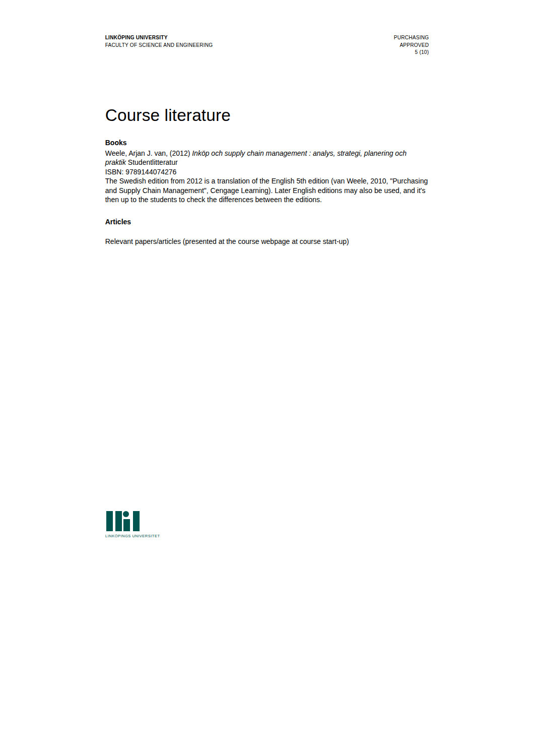Linköping University
Faculty of Science and Engineering
Purchasing
Approved
5 (10)
Course literature
Books
Weele, Arjan J. van, (2012) Inköp och supply chain management : analys, strategi, planering och praktik Studentlitteratur
ISBN: 9789144074276
The Swedish edition from 2012 is a translation of the English 5th edition (van Weele, 2010, "Purchasing and Supply Chain Management", Cengage Learning). Later English editions may also be used, and it's then up to the students to check the differences between the editions.
Articles
Relevant papers/articles (presented at the course webpage at course start-up)
LINKÖPINGS UNIVERSITET